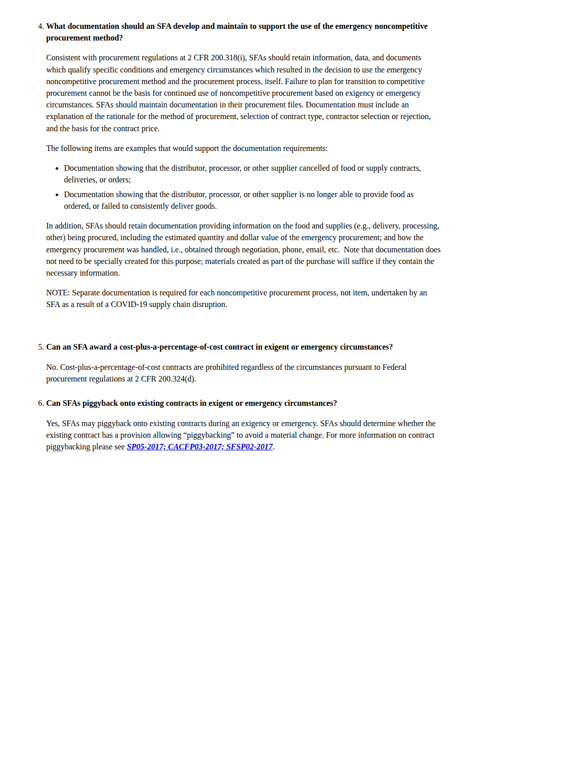What documentation should an SFA develop and maintain to support the use of the emergency noncompetitive procurement method?
Consistent with procurement regulations at 2 CFR 200.318(i), SFAs should retain information, data, and documents which qualify specific conditions and emergency circumstances which resulted in the decision to use the emergency noncompetitive procurement method and the procurement process, itself. Failure to plan for transition to competitive procurement cannot be the basis for continued use of noncompetitive procurement based on exigency or emergency circumstances. SFAs should maintain documentation in their procurement files. Documentation must include an explanation of the rationale for the method of procurement, selection of contract type, contractor selection or rejection, and the basis for the contract price.
The following items are examples that would support the documentation requirements:
Documentation showing that the distributor, processor, or other supplier cancelled of food or supply contracts, deliveries, or orders;
Documentation showing that the distributor, processor, or other supplier is no longer able to provide food as ordered, or failed to consistently deliver goods.
In addition, SFAs should retain documentation providing information on the food and supplies (e.g., delivery, processing, other) being procured, including the estimated quantity and dollar value of the emergency procurement; and how the emergency procurement was handled, i.e., obtained through negotiation, phone, email, etc. Note that documentation does not need to be specially created for this purpose; materials created as part of the purchase will suffice if they contain the necessary information.
NOTE: Separate documentation is required for each noncompetitive procurement process, not item, undertaken by an SFA as a result of a COVID-19 supply chain disruption.
Can an SFA award a cost-plus-a-percentage-of-cost contract in exigent or emergency circumstances?
No. Cost-plus-a-percentage-of-cost contracts are prohibited regardless of the circumstances pursuant to Federal procurement regulations at 2 CFR 200.324(d).
Can SFAs piggyback onto existing contracts in exigent or emergency circumstances?
Yes, SFAs may piggyback onto existing contracts during an exigency or emergency. SFAs should determine whether the existing contract has a provision allowing “piggybacking” to avoid a material change. For more information on contract piggybacking please see SP05-2017; CACFP03-2017; SFSP02-2017.